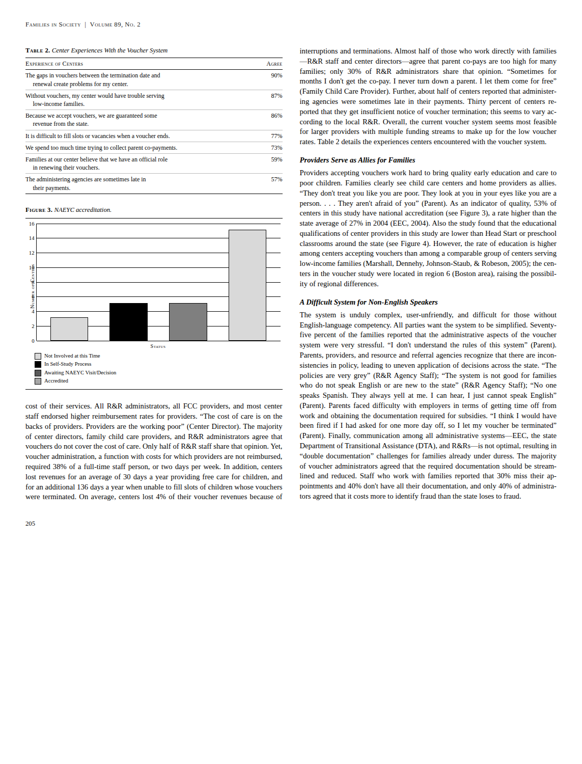Families in Society | Volume 89, No. 2
Table 2. Center Experiences With the Voucher System
| Experience of Centers | Agree |
| --- | --- |
| The gaps in vouchers between the termination date and renewal create problems for my center. | 90% |
| Without vouchers, my center would have trouble serving low-income families. | 87% |
| Because we accept vouchers, we are guaranteed some revenue from the state. | 86% |
| It is difficult to fill slots or vacancies when a voucher ends. | 77% |
| We spend too much time trying to collect parent co-payments. | 73% |
| Families at our center believe that we have an official role in renewing their vouchers. | 59% |
| The administering agencies are sometimes late in their payments. | 57% |
Figure 3. NAEYC accreditation.
Number of Centers
16
14
12
10
8
6
4
2
0
Status
Not Involved at this Time
In Self-Study Process
Awaiting NAEYC Visit/Decision
Accredited
cost of their services. All R&R administrators, all FCC providers, and most center staff endorsed higher reimbursement rates for providers. “The cost of care is on the backs of providers. Providers are the working poor” (Center Director). The majority of center directors, family child care providers, and R&R administrators agree that vouchers do not cover the cost of care. Only half of R&R staff share that opinion. Yet, voucher administration, a function with costs for which providers are not reimbursed, required 38% of a full-time staff person, or two days per week. In addition, centers lost revenues for an average of 30 days a year providing free care for children, and for an additional 136 days a year when unable to fill slots of children whose vouchers were terminated. On average, centers lost 4% of their voucher revenues because of interruptions and terminations. Almost half of those who work directly with families—R&R staff and center directors—agree that parent co-pays are too high for many families; only 30% of R&R administrators share that opinion. “Sometimes for months I don't get the co-pay. I never turn down a parent. I let them come for free” (Family Child Care Provider). Further, about half of centers reported that administering agencies were sometimes late in their payments. Thirty percent of centers reported that they get insufficient notice of voucher termination; this seems to vary according to the local R&R. Overall, the current voucher system seems most feasible for larger providers with multiple funding streams to make up for the low voucher rates. Table 2 details the experiences centers encountered with the voucher system.
Providers Serve as Allies for Families
Providers accepting vouchers work hard to bring quality early education and care to poor children. Families clearly see child care centers and home providers as allies. “They don't treat you like you are poor. They look at you in your eyes like you are a person. . . . They aren't afraid of you” (Parent). As an indicator of quality, 53% of centers in this study have national accreditation (see Figure 3), a rate higher than the state average of 27% in 2004 (EEC, 2004). Also the study found that the educational qualifications of center providers in this study are lower than Head Start or preschool classrooms around the state (see Figure 4). However, the rate of education is higher among centers accepting vouchers than among a comparable group of centers serving low-income families (Marshall, Dennehy, Johnson-Staub, & Robeson, 2005); the centers in the voucher study were located in region 6 (Boston area), raising the possibility of regional differences.
A Difficult System for Non-English Speakers
The system is unduly complex, user-unfriendly, and difficult for those without English-language competency. All parties want the system to be simplified. Seventy-five percent of the families reported that the administrative aspects of the voucher system were very stressful. “I don't understand the rules of this system” (Parent). Parents, providers, and resource and referral agencies recognize that there are inconsistencies in policy, leading to uneven application of decisions across the state. “The policies are very grey” (R&R Agency Staff); “The system is not good for families who do not speak English or are new to the state” (R&R Agency Staff); “No one speaks Spanish. They always yell at me. I can hear, I just cannot speak English” (Parent). Parents faced difficulty with employers in terms of getting time off from work and obtaining the documentation required for subsidies. “I think I would have been fired if I had asked for one more day off, so I let my voucher be terminated” (Parent). Finally, communication among all administrative systems—EEC, the state Department of Transitional Assistance (DTA), and R&Rs—is not optimal, resulting in “double documentation” challenges for families already under duress. The majority of voucher administrators agreed that the required documentation should be streamlined and reduced. Staff who work with families reported that 30% miss their appointments and 40% don't have all their documentation, and only 40% of administrators agreed that it costs more to identify fraud than the state loses to fraud.
205